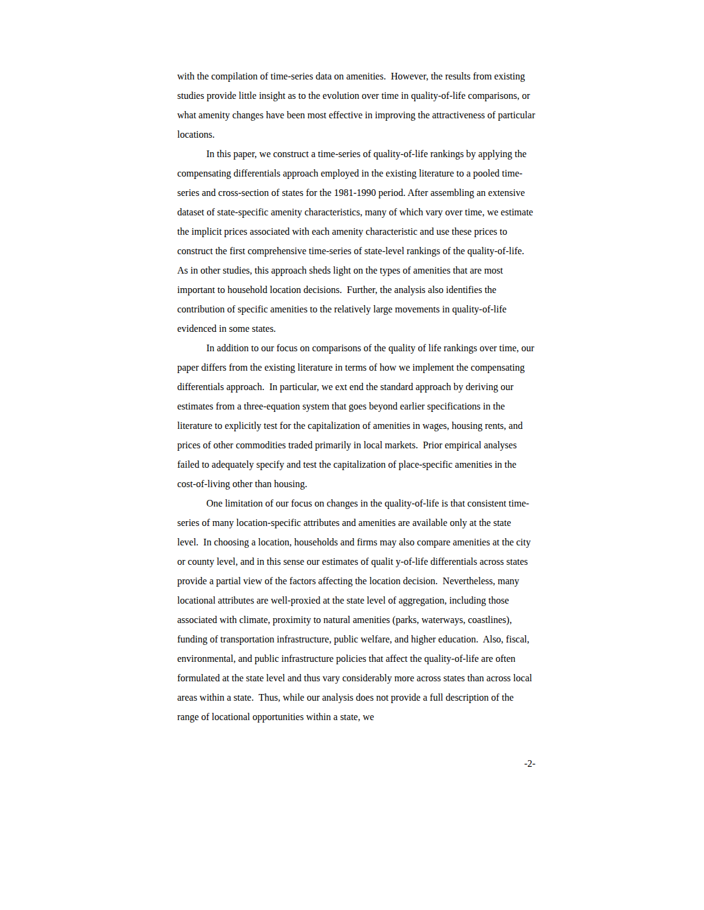with the compilation of time-series data on amenities. However, the results from existing studies provide little insight as to the evolution over time in quality-of-life comparisons, or what amenity changes have been most effective in improving the attractiveness of particular locations.
In this paper, we construct a time-series of quality-of-life rankings by applying the compensating differentials approach employed in the existing literature to a pooled time-series and cross-section of states for the 1981-1990 period. After assembling an extensive dataset of state-specific amenity characteristics, many of which vary over time, we estimate the implicit prices associated with each amenity characteristic and use these prices to construct the first comprehensive time-series of state-level rankings of the quality-of-life. As in other studies, this approach sheds light on the types of amenities that are most important to household location decisions. Further, the analysis also identifies the contribution of specific amenities to the relatively large movements in quality-of-life evidenced in some states.
In addition to our focus on comparisons of the quality of life rankings over time, our paper differs from the existing literature in terms of how we implement the compensating differentials approach. In particular, we ext end the standard approach by deriving our estimates from a three-equation system that goes beyond earlier specifications in the literature to explicitly test for the capitalization of amenities in wages, housing rents, and prices of other commodities traded primarily in local markets. Prior empirical analyses failed to adequately specify and test the capitalization of place-specific amenities in the cost-of-living other than housing.
One limitation of our focus on changes in the quality-of-life is that consistent time-series of many location-specific attributes and amenities are available only at the state level. In choosing a location, households and firms may also compare amenities at the city or county level, and in this sense our estimates of qualit y-of-life differentials across states provide a partial view of the factors affecting the location decision. Nevertheless, many locational attributes are well-proxied at the state level of aggregation, including those associated with climate, proximity to natural amenities (parks, waterways, coastlines), funding of transportation infrastructure, public welfare, and higher education. Also, fiscal, environmental, and public infrastructure policies that affect the quality-of-life are often formulated at the state level and thus vary considerably more across states than across local areas within a state. Thus, while our analysis does not provide a full description of the range of locational opportunities within a state, we
-2-